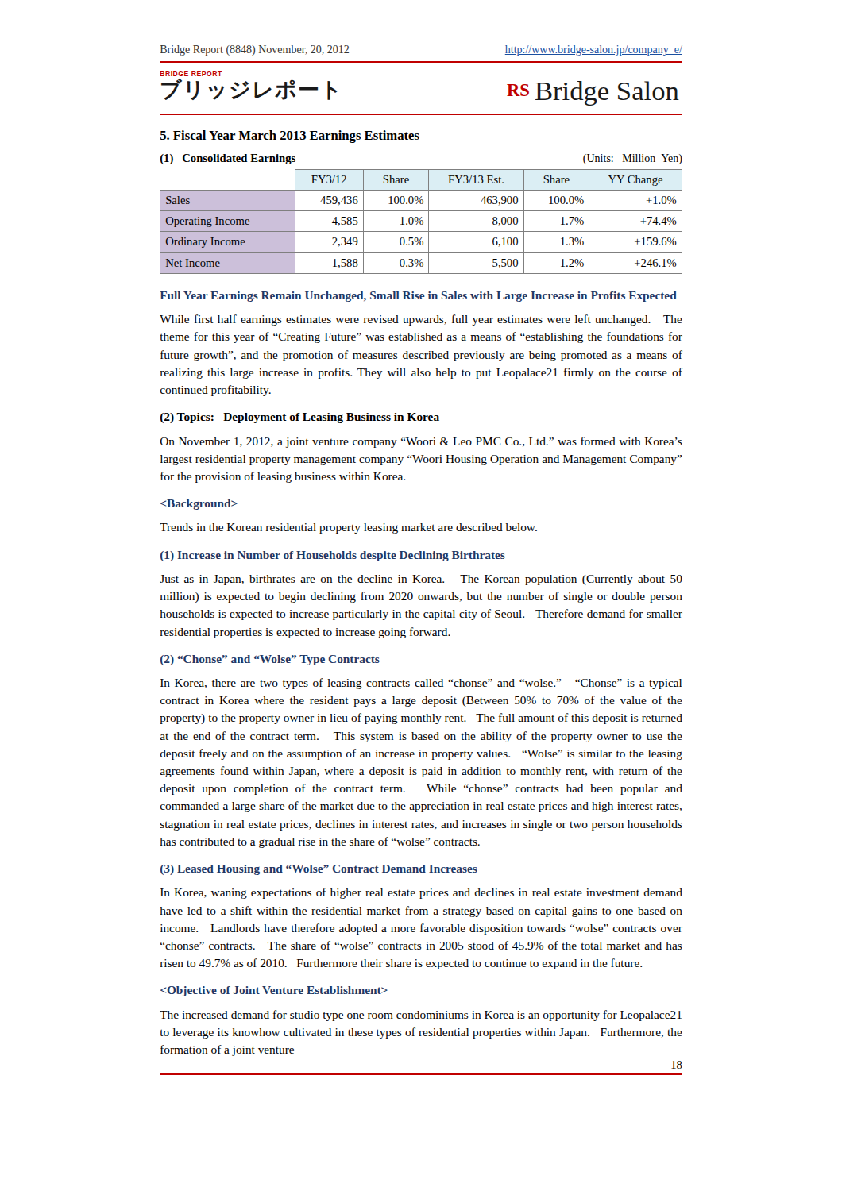Bridge Report (8848) November, 20, 2012
http://www.bridge-salon.jp/company_e/
BRIDGE REPORT ブリッジレポート
RS Bridge Salon
5. Fiscal Year March 2013 Earnings Estimates
(1) Consolidated Earnings
(Units: Million Yen)
| | FY3/12 | Share | FY3/13 Est. | Share | YY Change |
| --- | --- | --- | --- | --- | --- |
| Sales | 459,436 | 100.0% | 463,900 | 100.0% | +1.0% |
| Operating Income | 4,585 | 1.0% | 8,000 | 1.7% | +74.4% |
| Ordinary Income | 2,349 | 0.5% | 6,100 | 1.3% | +159.6% |
| Net Income | 1,588 | 0.3% | 5,500 | 1.2% | +246.1% |
Full Year Earnings Remain Unchanged, Small Rise in Sales with Large Increase in Profits Expected
While first half earnings estimates were revised upwards, full year estimates were left unchanged. The theme for this year of “Creating Future” was established as a means of “establishing the foundations for future growth”, and the promotion of measures described previously are being promoted as a means of realizing this large increase in profits. They will also help to put Leopalace21 firmly on the course of continued profitability.
(2) Topics: Deployment of Leasing Business in Korea
On November 1, 2012, a joint venture company “Woori & Leo PMC Co., Ltd.” was formed with Korea’s largest residential property management company “Woori Housing Operation and Management Company” for the provision of leasing business within Korea.
<Background>
Trends in the Korean residential property leasing market are described below.
(1) Increase in Number of Households despite Declining Birthrates
Just as in Japan, birthrates are on the decline in Korea. The Korean population (Currently about 50 million) is expected to begin declining from 2020 onwards, but the number of single or double person households is expected to increase particularly in the capital city of Seoul. Therefore demand for smaller residential properties is expected to increase going forward.
(2) “Chonse” and “Wolse” Type Contracts
In Korea, there are two types of leasing contracts called “chonse” and “wolse.” “Chonse” is a typical contract in Korea where the resident pays a large deposit (Between 50% to 70% of the value of the property) to the property owner in lieu of paying monthly rent. The full amount of this deposit is returned at the end of the contract term. This system is based on the ability of the property owner to use the deposit freely and on the assumption of an increase in property values. “Wolse” is similar to the leasing agreements found within Japan, where a deposit is paid in addition to monthly rent, with return of the deposit upon completion of the contract term. While “chonse” contracts had been popular and commanded a large share of the market due to the appreciation in real estate prices and high interest rates, stagnation in real estate prices, declines in interest rates, and increases in single or two person households has contributed to a gradual rise in the share of “wolse” contracts.
(3) Leased Housing and “Wolse” Contract Demand Increases
In Korea, waning expectations of higher real estate prices and declines in real estate investment demand have led to a shift within the residential market from a strategy based on capital gains to one based on income. Landlords have therefore adopted a more favorable disposition towards “wolse” contracts over “chonse” contracts. The share of “wolse” contracts in 2005 stood of 45.9% of the total market and has risen to 49.7% as of 2010. Furthermore their share is expected to continue to expand in the future.
<Objective of Joint Venture Establishment>
The increased demand for studio type one room condominiums in Korea is an opportunity for Leopalace21 to leverage its knowhow cultivated in these types of residential properties within Japan. Furthermore, the formation of a joint venture
18